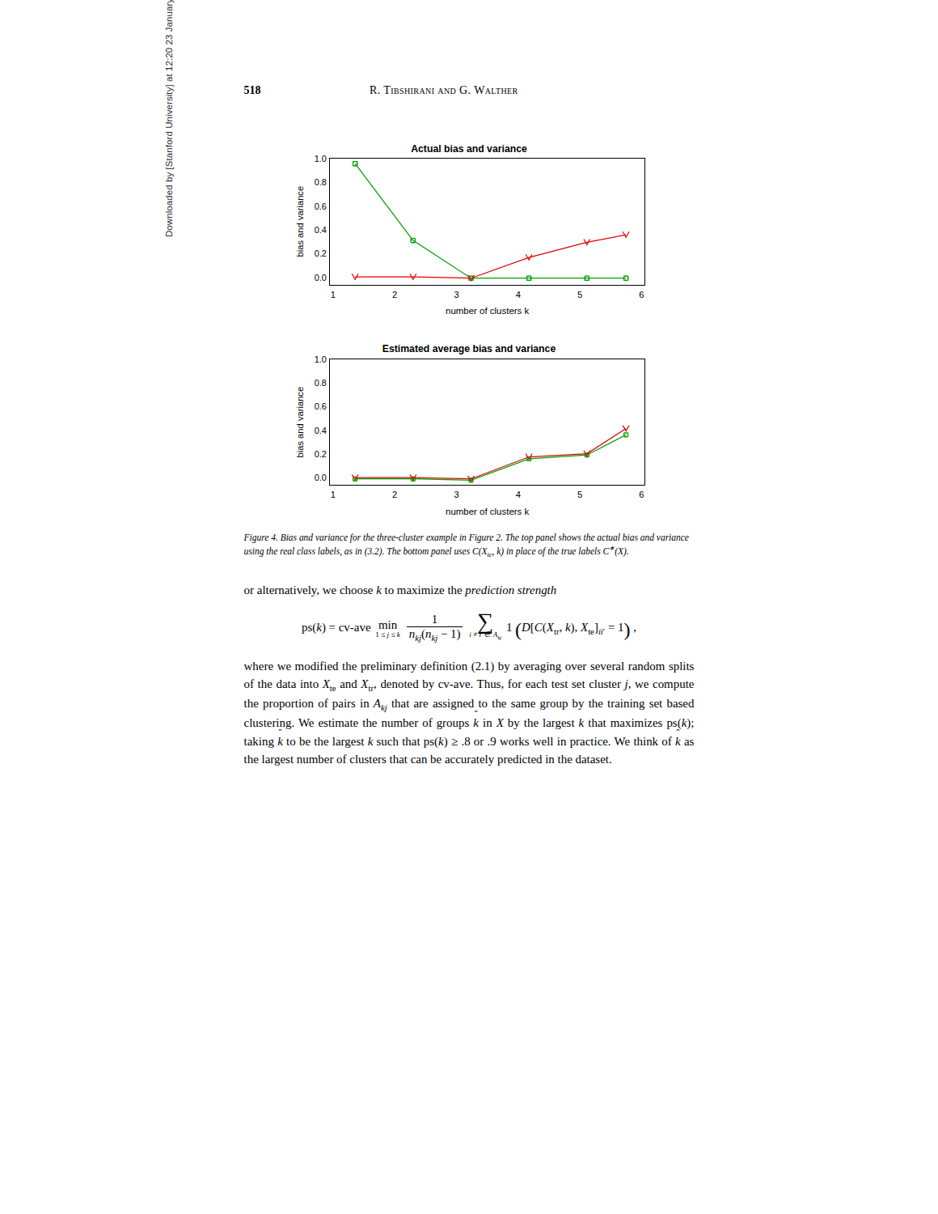Downloaded by [Stanford University] at 12:20 23 January 2013
518 R. Tibshirani and G. Walther
Actual bias and variance
bias and variance
1.00.80.60.40.20.0
123456
number of clusters k
Estimated average bias and variance
bias and variance
1.00.80.60.40.20.0
123456
number of clusters k
Figure 4. Bias and variance for the three-cluster example in Figure 2. The top panel shows the actual bias and variance using the real class labels, as in (3.2). The bottom panel uses C(Xte, k) in place of the true labels C∗(X).
or alternatively, we choose k to maximize the prediction strength
ps(k) = cv-ave min 1 ≤ j ≤ k 1 nkj(nkj − 1) ∑i ≠ i′ ∈ Akj 1 (D[C(Xtr, k), Xte]ii′ = 1) ,
where we modified the preliminary definition (2.1) by averaging over several random splits of the data into Xte and Xtr, denoted by cv-ave. Thus, for each test set cluster j, we compute the proportion of pairs in Akj that are assigned to the same group by the training set based clustering. We estimate the number of groups ˆk in X by the largest k that maximizes ps(k); taking ˆk to be the largest k such that ps(k) ≥ .8 or .9 works well in practice. We think of ˆk as the largest number of clusters that can be accurately predicted in the dataset.